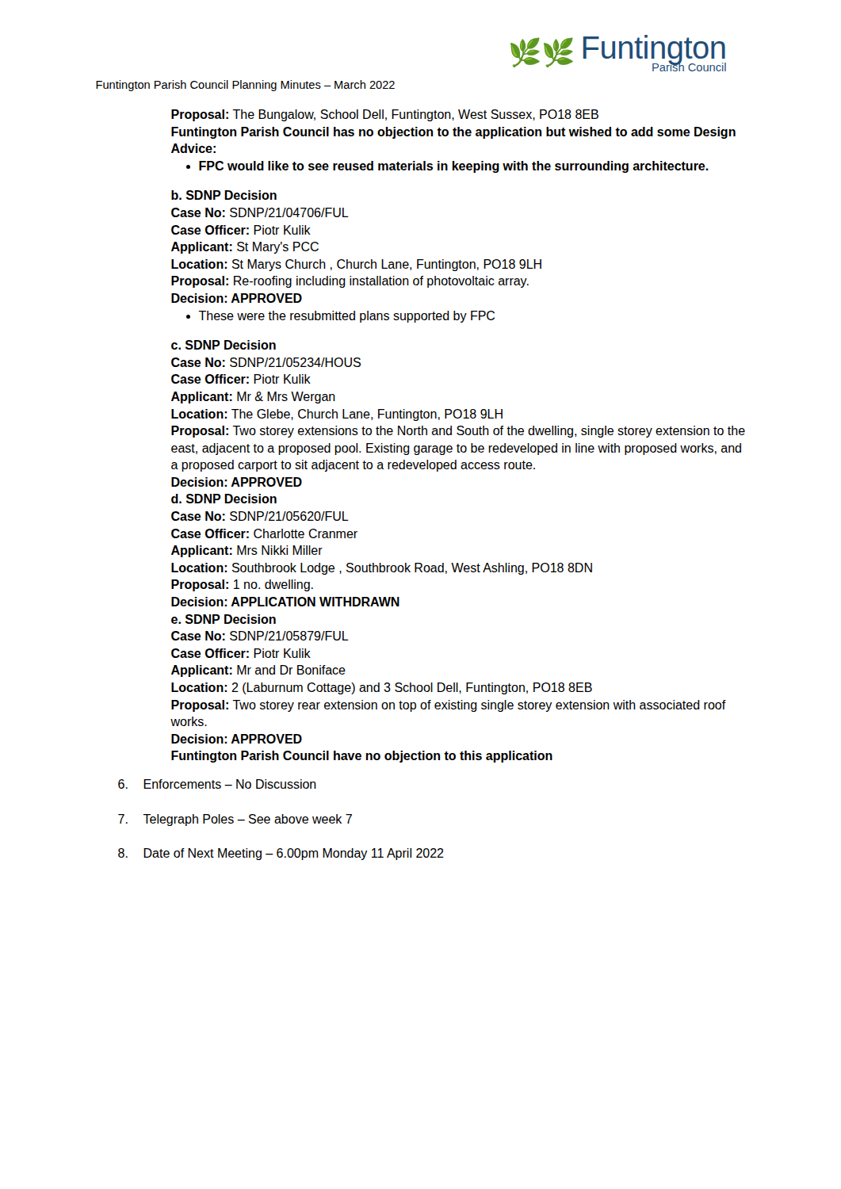🌿🌿 Funtington Parish Council
Funtington Parish Council Planning Minutes – March 2022
Proposal: The Bungalow, School Dell, Funtington, West Sussex, PO18 8EB
Funtington Parish Council has no objection to the application but wished to add some Design Advice:
FPC would like to see reused materials in keeping with the surrounding architecture.
b. SDNP Decision
Case No: SDNP/21/04706/FUL
Case Officer: Piotr Kulik
Applicant: St Mary's PCC
Location: St Marys Church , Church Lane, Funtington, PO18 9LH
Proposal: Re-roofing including installation of photovoltaic array.
Decision: APPROVED
These were the resubmitted plans supported by FPC
c. SDNP Decision
Case No: SDNP/21/05234/HOUS
Case Officer: Piotr Kulik
Applicant: Mr & Mrs Wergan
Location: The Glebe, Church Lane, Funtington, PO18 9LH
Proposal: Two storey extensions to the North and South of the dwelling, single storey extension to the east, adjacent to a proposed pool. Existing garage to be redeveloped in line with proposed works, and a proposed carport to sit adjacent to a redeveloped access route.
Decision: APPROVED
d. SDNP Decision
Case No: SDNP/21/05620/FUL
Case Officer: Charlotte Cranmer
Applicant: Mrs Nikki Miller
Location: Southbrook Lodge , Southbrook Road, West Ashling, PO18 8DN
Proposal: 1 no. dwelling.
Decision: APPLICATION WITHDRAWN
e. SDNP Decision
Case No: SDNP/21/05879/FUL
Case Officer: Piotr Kulik
Applicant: Mr and Dr Boniface
Location: 2 (Laburnum Cottage) and 3 School Dell, Funtington, PO18 8EB
Proposal: Two storey rear extension on top of existing single storey extension with associated roof works.
Decision: APPROVED
Funtington Parish Council have no objection to this application
Enforcements – No Discussion
Telegraph Poles – See above week 7
Date of Next Meeting – 6.00pm Monday 11 April 2022